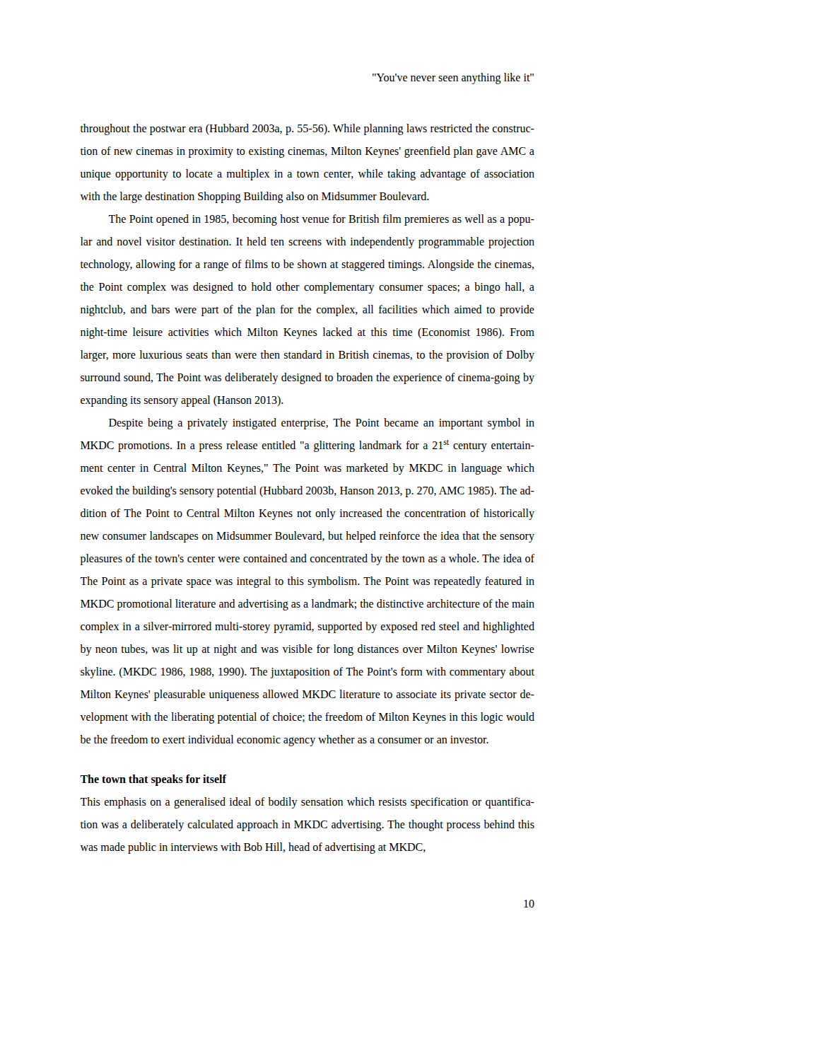"You've never seen anything like it"
throughout the postwar era (Hubbard 2003a, p. 55-56). While planning laws restricted the construction of new cinemas in proximity to existing cinemas, Milton Keynes' greenfield plan gave AMC a unique opportunity to locate a multiplex in a town center, while taking advantage of association with the large destination Shopping Building also on Midsummer Boulevard.
The Point opened in 1985, becoming host venue for British film premieres as well as a popular and novel visitor destination. It held ten screens with independently programmable projection technology, allowing for a range of films to be shown at staggered timings. Alongside the cinemas, the Point complex was designed to hold other complementary consumer spaces; a bingo hall, a nightclub, and bars were part of the plan for the complex, all facilities which aimed to provide night-time leisure activities which Milton Keynes lacked at this time (Economist 1986). From larger, more luxurious seats than were then standard in British cinemas, to the provision of Dolby surround sound, The Point was deliberately designed to broaden the experience of cinema-going by expanding its sensory appeal (Hanson 2013).
Despite being a privately instigated enterprise, The Point became an important symbol in MKDC promotions. In a press release entitled "a glittering landmark for a 21st century entertainment center in Central Milton Keynes," The Point was marketed by MKDC in language which evoked the building's sensory potential (Hubbard 2003b, Hanson 2013, p. 270, AMC 1985). The addition of The Point to Central Milton Keynes not only increased the concentration of historically new consumer landscapes on Midsummer Boulevard, but helped reinforce the idea that the sensory pleasures of the town's center were contained and concentrated by the town as a whole. The idea of The Point as a private space was integral to this symbolism. The Point was repeatedly featured in MKDC promotional literature and advertising as a landmark; the distinctive architecture of the main complex in a silver-mirrored multi-storey pyramid, supported by exposed red steel and highlighted by neon tubes, was lit up at night and was visible for long distances over Milton Keynes' lowrise skyline. (MKDC 1986, 1988, 1990). The juxtaposition of The Point's form with commentary about Milton Keynes' pleasurable uniqueness allowed MKDC literature to associate its private sector development with the liberating potential of choice; the freedom of Milton Keynes in this logic would be the freedom to exert individual economic agency whether as a consumer or an investor.
The town that speaks for itself
This emphasis on a generalised ideal of bodily sensation which resists specification or quantification was a deliberately calculated approach in MKDC advertising. The thought process behind this was made public in interviews with Bob Hill, head of advertising at MKDC,
10